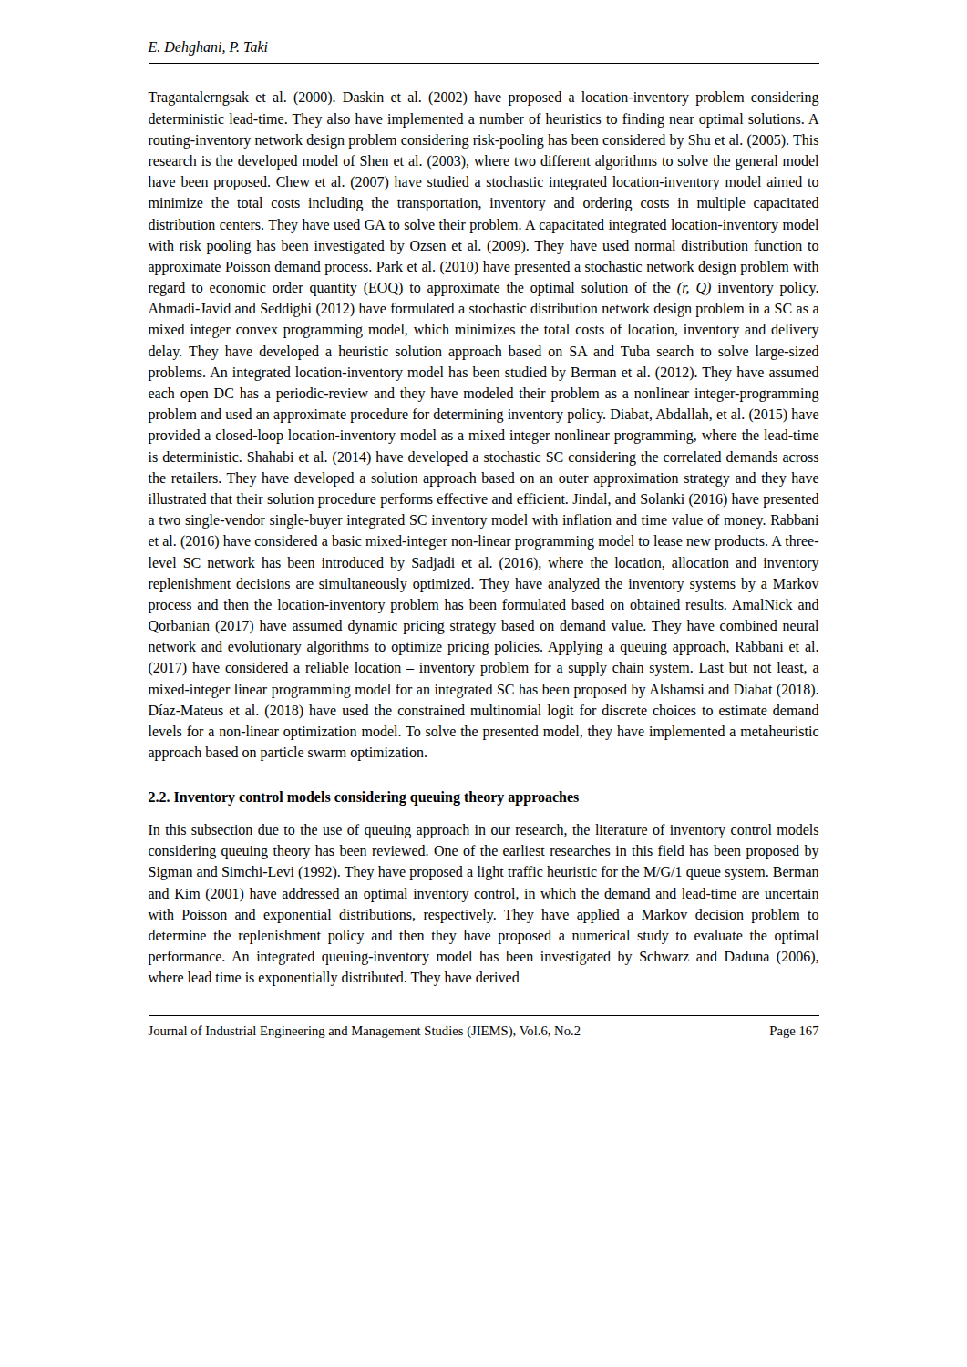E. Dehghani, P. Taki
Tragantalerngsak et al. (2000). Daskin et al. (2002) have proposed a location-inventory problem considering deterministic lead-time. They also have implemented a number of heuristics to finding near optimal solutions. A routing-inventory network design problem considering risk-pooling has been considered by Shu et al. (2005). This research is the developed model of Shen et al. (2003), where two different algorithms to solve the general model have been proposed. Chew et al. (2007) have studied a stochastic integrated location-inventory model aimed to minimize the total costs including the transportation, inventory and ordering costs in multiple capacitated distribution centers. They have used GA to solve their problem. A capacitated integrated location-inventory model with risk pooling has been investigated by Ozsen et al. (2009). They have used normal distribution function to approximate Poisson demand process. Park et al. (2010) have presented a stochastic network design problem with regard to economic order quantity (EOQ) to approximate the optimal solution of the (r, Q) inventory policy. Ahmadi-Javid and Seddighi (2012) have formulated a stochastic distribution network design problem in a SC as a mixed integer convex programming model, which minimizes the total costs of location, inventory and delivery delay. They have developed a heuristic solution approach based on SA and Tuba search to solve large-sized problems. An integrated location-inventory model has been studied by Berman et al. (2012). They have assumed each open DC has a periodic-review and they have modeled their problem as a nonlinear integer-programming problem and used an approximate procedure for determining inventory policy. Diabat, Abdallah, et al. (2015) have provided a closed-loop location-inventory model as a mixed integer nonlinear programming, where the lead-time is deterministic. Shahabi et al. (2014) have developed a stochastic SC considering the correlated demands across the retailers. They have developed a solution approach based on an outer approximation strategy and they have illustrated that their solution procedure performs effective and efficient. Jindal, and Solanki (2016) have presented a two single-vendor single-buyer integrated SC inventory model with inflation and time value of money. Rabbani et al. (2016) have considered a basic mixed-integer non-linear programming model to lease new products. A three-level SC network has been introduced by Sadjadi et al. (2016), where the location, allocation and inventory replenishment decisions are simultaneously optimized. They have analyzed the inventory systems by a Markov process and then the location-inventory problem has been formulated based on obtained results. AmalNick and Qorbanian (2017) have assumed dynamic pricing strategy based on demand value. They have combined neural network and evolutionary algorithms to optimize pricing policies. Applying a queuing approach, Rabbani et al. (2017) have considered a reliable location – inventory problem for a supply chain system. Last but not least, a mixed-integer linear programming model for an integrated SC has been proposed by Alshamsi and Diabat (2018). Díaz-Mateus et al. (2018) have used the constrained multinomial logit for discrete choices to estimate demand levels for a non-linear optimization model. To solve the presented model, they have implemented a metaheuristic approach based on particle swarm optimization.
2.2. Inventory control models considering queuing theory approaches
In this subsection due to the use of queuing approach in our research, the literature of inventory control models considering queuing theory has been reviewed. One of the earliest researches in this field has been proposed by Sigman and Simchi-Levi (1992). They have proposed a light traffic heuristic for the M/G/1 queue system. Berman and Kim (2001) have addressed an optimal inventory control, in which the demand and lead-time are uncertain with Poisson and exponential distributions, respectively. They have applied a Markov decision problem to determine the replenishment policy and then they have proposed a numerical study to evaluate the optimal performance. An integrated queuing-inventory model has been investigated by Schwarz and Daduna (2006), where lead time is exponentially distributed. They have derived
Journal of Industrial Engineering and Management Studies (JIEMS), Vol.6, No.2 Page 167